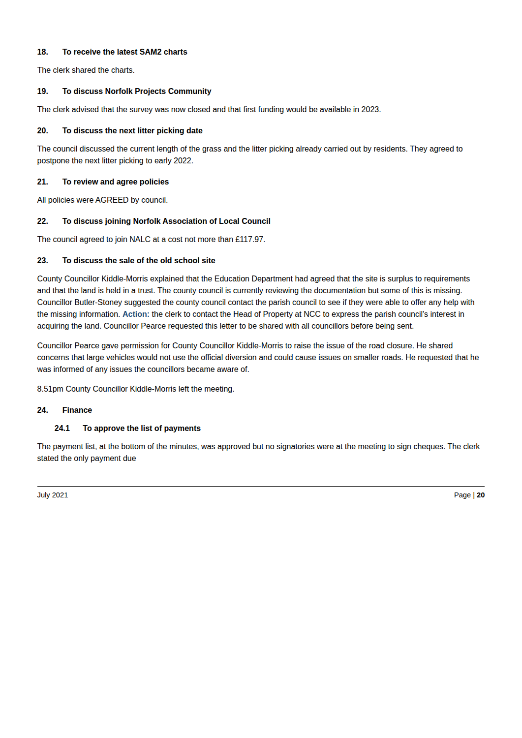18. To receive the latest SAM2 charts
The clerk shared the charts.
19. To discuss Norfolk Projects Community
The clerk advised that the survey was now closed and that first funding would be available in 2023.
20. To discuss the next litter picking date
The council discussed the current length of the grass and the litter picking already carried out by residents. They agreed to postpone the next litter picking to early 2022.
21. To review and agree policies
All policies were AGREED by council.
22. To discuss joining Norfolk Association of Local Council
The council agreed to join NALC at a cost not more than £117.97.
23. To discuss the sale of the old school site
County Councillor Kiddle-Morris explained that the Education Department had agreed that the site is surplus to requirements and that the land is held in a trust. The county council is currently reviewing the documentation but some of this is missing. Councillor Butler-Stoney suggested the county council contact the parish council to see if they were able to offer any help with the missing information. Action: the clerk to contact the Head of Property at NCC to express the parish council's interest in acquiring the land. Councillor Pearce requested this letter to be shared with all councillors before being sent.
Councillor Pearce gave permission for County Councillor Kiddle-Morris to raise the issue of the road closure. He shared concerns that large vehicles would not use the official diversion and could cause issues on smaller roads. He requested that he was informed of any issues the councillors became aware of.
8.51pm County Councillor Kiddle-Morris left the meeting.
24. Finance
24.1 To approve the list of payments
The payment list, at the bottom of the minutes, was approved but no signatories were at the meeting to sign cheques. The clerk stated the only payment due
July 2021 Page | 20